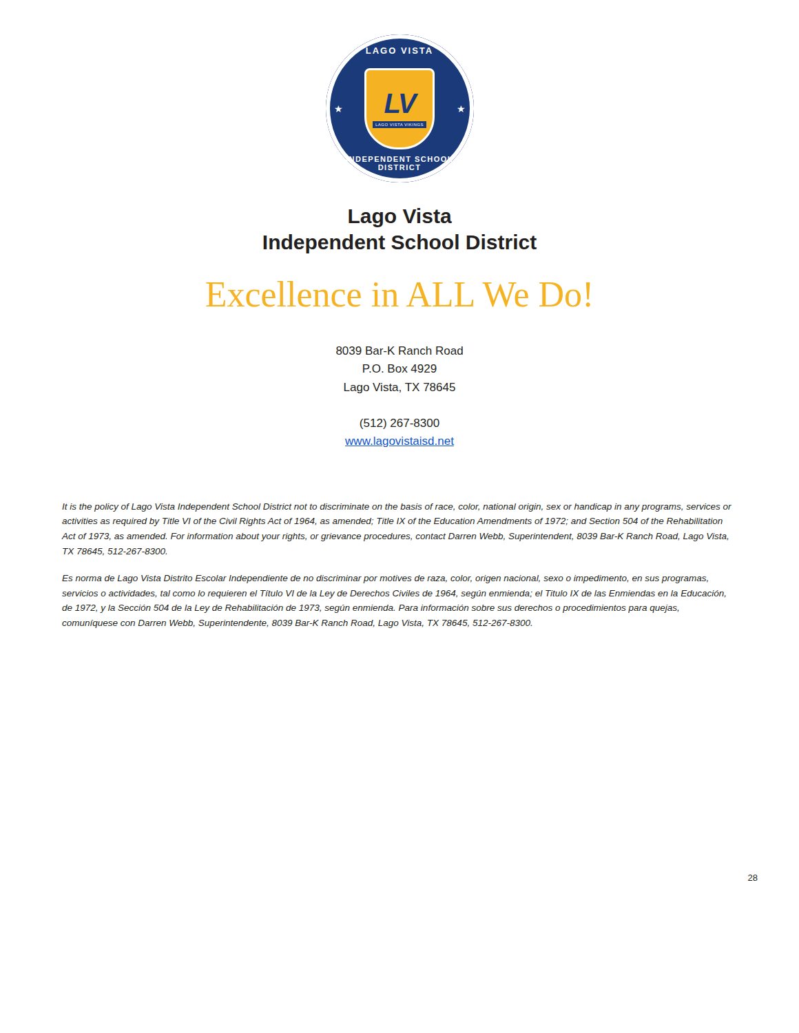LAGO VISTA
★★
INDEPENDENT SCHOOL DISTRICT
LV
LAGO VISTA VIKINGS
Lago Vista
Independent School District
Excellence in ALL We Do!
8039 Bar-K Ranch Road
P.O. Box 4929
Lago Vista, TX 78645
(512) 267-8300
www.lagovistaisd.net
It is the policy of Lago Vista Independent School District not to discriminate on the basis of race, color, national origin, sex or handicap in any programs, services or activities as required by Title VI of the Civil Rights Act of 1964, as amended; Title IX of the Education Amendments of 1972; and Section 504 of the Rehabilitation Act of 1973, as amended. For information about your rights, or grievance procedures, contact Darren Webb, Superintendent, 8039 Bar-K Ranch Road, Lago Vista, TX 78645, 512-267-8300.
Es norma de Lago Vista Distrito Escolar Independiente de no discriminar por motives de raza, color, origen nacional, sexo o impedimento, en sus programas, servicios o actividades, tal como lo requieren el Título VI de la Ley de Derechos Civiles de 1964, según enmienda; el Titulo IX de las Enmiendas en la Educación, de 1972, y la Sección 504 de la Ley de Rehabilitación de 1973, según enmienda. Para información sobre sus derechos o procedimientos para quejas, comuníquese con Darren Webb, Superintendente, 8039 Bar-K Ranch Road, Lago Vista, TX 78645, 512-267-8300.
28